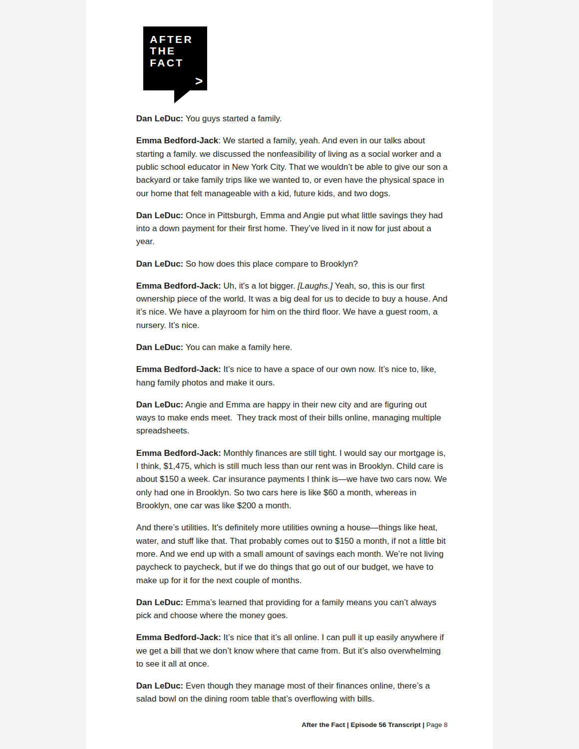After
The
Fact
>
Dan LeDuc: You guys started a family.
Emma Bedford-Jack: We started a family, yeah. And even in our talks about starting a family. we discussed the nonfeasibility of living as a social worker and a public school educator in New York City. That we wouldn’t be able to give our son a backyard or take family trips like we wanted to, or even have the physical space in our home that felt manageable with a kid, future kids, and two dogs.
Dan LeDuc: Once in Pittsburgh, Emma and Angie put what little savings they had into a down payment for their first home. They’ve lived in it now for just about a year.
Dan LeDuc: So how does this place compare to Brooklyn?
Emma Bedford-Jack: Uh, it's a lot bigger. [Laughs.] Yeah, so, this is our first ownership piece of the world. It was a big deal for us to decide to buy a house. And it’s nice. We have a playroom for him on the third floor. We have a guest room, a nursery. It’s nice.
Dan LeDuc: You can make a family here.
Emma Bedford-Jack: It’s nice to have a space of our own now. It’s nice to, like, hang family photos and make it ours.
Dan LeDuc: Angie and Emma are happy in their new city and are figuring out ways to make ends meet. They track most of their bills online, managing multiple spreadsheets.
Emma Bedford-Jack: Monthly finances are still tight. I would say our mortgage is, I think, $1,475, which is still much less than our rent was in Brooklyn. Child care is about $150 a week. Car insurance payments I think is—we have two cars now. We only had one in Brooklyn. So two cars here is like $60 a month, whereas in Brooklyn, one car was like $200 a month.
And there’s utilities. It's definitely more utilities owning a house—things like heat, water, and stuff like that. That probably comes out to $150 a month, if not a little bit more. And we end up with a small amount of savings each month. We’re not living paycheck to paycheck, but if we do things that go out of our budget, we have to make up for it for the next couple of months.
Dan LeDuc: Emma’s learned that providing for a family means you can’t always pick and choose where the money goes.
Emma Bedford-Jack: It’s nice that it’s all online. I can pull it up easily anywhere if we get a bill that we don’t know where that came from. But it’s also overwhelming to see it all at once.
Dan LeDuc: Even though they manage most of their finances online, there’s a salad bowl on the dining room table that’s overflowing with bills.
After the Fact | Episode 56 Transcript | Page 8